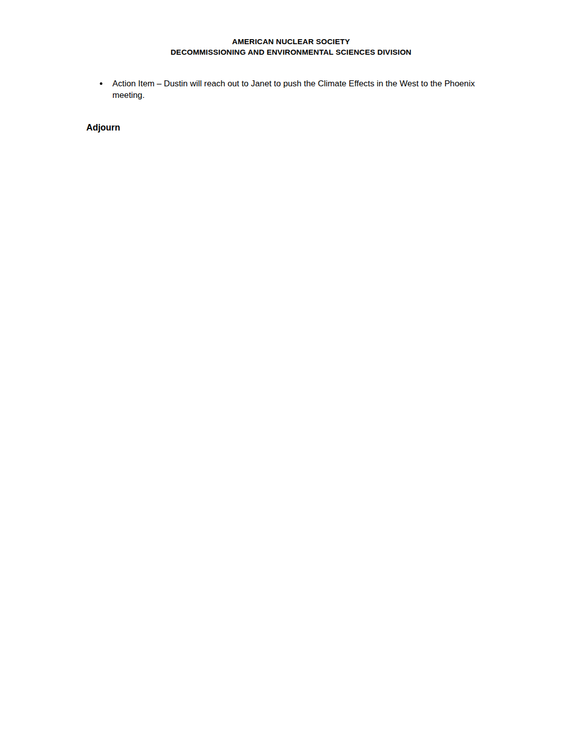AMERICAN NUCLEAR SOCIETY
DECOMMISSIONING AND ENVIRONMENTAL SCIENCES DIVISION
Action Item – Dustin will reach out to Janet to push the Climate Effects in the West to the Phoenix meeting.
Adjourn